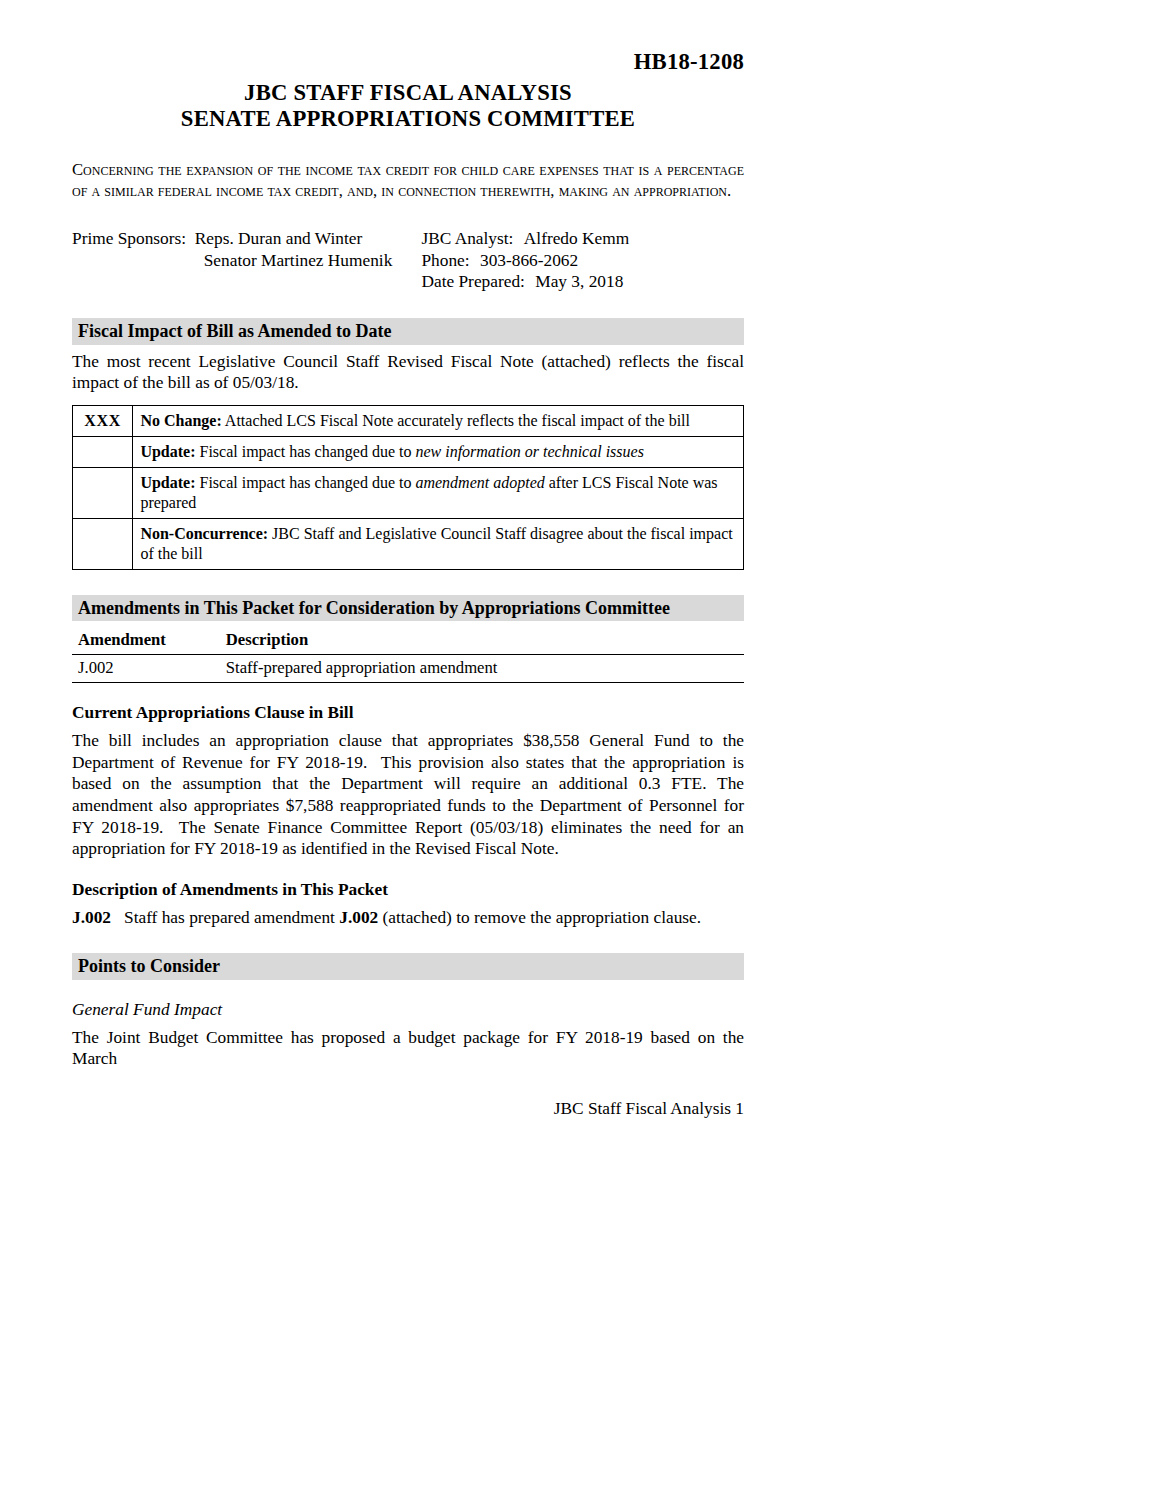HB18-1208
JBC STAFF FISCAL ANALYSIS
SENATE APPROPRIATIONS COMMITTEE
Concerning the expansion of the income tax credit for child care expenses that is a percentage of a similar federal income tax credit, and, in connection therewith, making an appropriation.
| Prime Sponsors: Reps. Duran and Winter | JBC Analyst: Alfredo Kemm |
| Senator Martinez Humenik | Phone: 303-866-2062 |
| | Date Prepared: May 3, 2018 |
Fiscal Impact of Bill as Amended to Date
The most recent Legislative Council Staff Revised Fiscal Note (attached) reflects the fiscal impact of the bill as of 05/03/18.
| XXX | No Change: Attached LCS Fiscal Note accurately reflects the fiscal impact of the bill |
| | Update: Fiscal impact has changed due to new information or technical issues |
| | Update: Fiscal impact has changed due to amendment adopted after LCS Fiscal Note was prepared |
| | Non-Concurrence: JBC Staff and Legislative Council Staff disagree about the fiscal impact of the bill |
Amendments in This Packet for Consideration by Appropriations Committee
| Amendment | Description |
| --- | --- |
| J.002 | Staff-prepared appropriation amendment |
Current Appropriations Clause in Bill
The bill includes an appropriation clause that appropriates $38,558 General Fund to the Department of Revenue for FY 2018-19. This provision also states that the appropriation is based on the assumption that the Department will require an additional 0.3 FTE. The amendment also appropriates $7,588 reappropriated funds to the Department of Personnel for FY 2018-19. The Senate Finance Committee Report (05/03/18) eliminates the need for an appropriation for FY 2018-19 as identified in the Revised Fiscal Note.
Description of Amendments in This Packet
J.002 Staff has prepared amendment J.002 (attached) to remove the appropriation clause.
Points to Consider
General Fund Impact
The Joint Budget Committee has proposed a budget package for FY 2018-19 based on the March
JBC Staff Fiscal Analysis 1